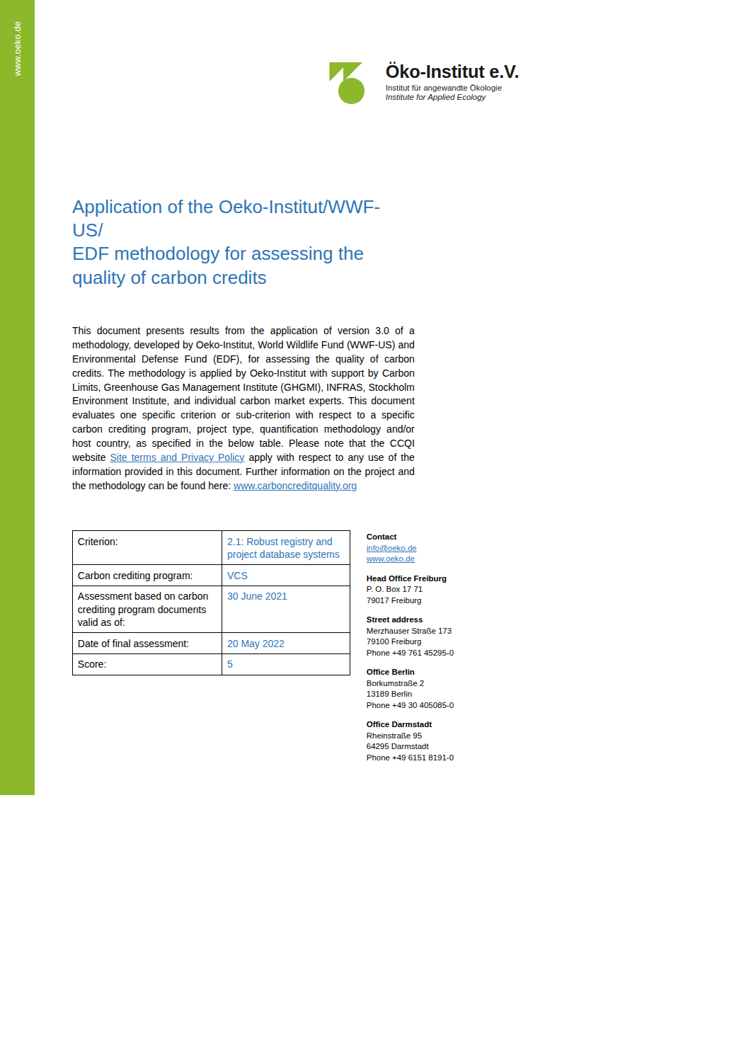www.oeko.de
Öko-Institut e.V.
Institut für angewandte Ökologie
Institute for Applied Ecology
Application of the Oeko-Institut/WWF-US/
EDF methodology for assessing the
quality of carbon credits
This document presents results from the application of version 3.0 of a methodology, developed by Oeko-Institut, World Wildlife Fund (WWF-US) and Environmental Defense Fund (EDF), for assessing the quality of carbon credits. The methodology is applied by Oeko-Institut with support by Carbon Limits, Greenhouse Gas Management Institute (GHGMI), INFRAS, Stockholm Environment Institute, and individual carbon market experts. This document evaluates one specific criterion or sub-criterion with respect to a specific carbon crediting program, project type, quantification methodology and/or host country, as specified in the below table. Please note that the CCQI website Site terms and Privacy Policy apply with respect to any use of the information provided in this document. Further information on the project and the methodology can be found here: www.carboncreditquality.org
| Criterion: | 2.1: Robust registry and project database systems |
| Carbon crediting program: | VCS |
| Assessment based on carbon crediting program documents valid as of: | 30 June 2021 |
| Date of final assessment: | 20 May 2022 |
| Score: | 5 |
Contact
info@oeko.de www.oeko.de
Head Office Freiburg
P. O. Box 17 71
79017 Freiburg
Street address
Merzhauser Straße 173
79100 Freiburg
Phone +49 761 45295-0
Office Berlin
Borkumstraße 2
13189 Berlin
Phone +49 30 405085-0
Office Darmstadt
Rheinstraße 95
64295 Darmstadt
Phone +49 6151 8191-0